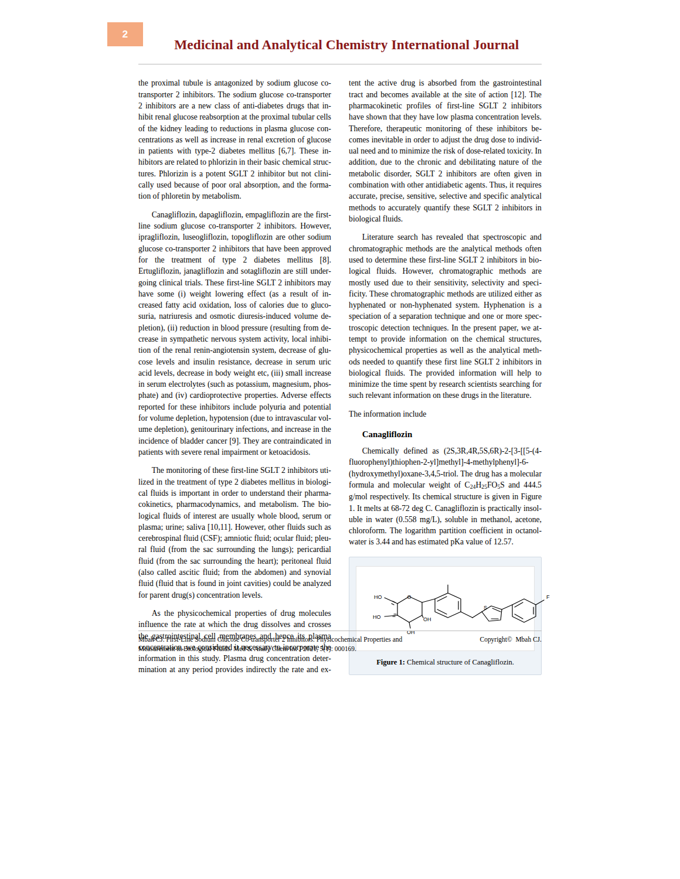2
Medicinal and Analytical Chemistry International Journal
the proximal tubule is antagonized by sodium glucose co-transporter 2 inhibitors. The sodium glucose co-transporter 2 inhibitors are a new class of anti-diabetes drugs that inhibit renal glucose reabsorption at the proximal tubular cells of the kidney leading to reductions in plasma glucose concentrations as well as increase in renal excretion of glucose in patients with type-2 diabetes mellitus [6,7]. These inhibitors are related to phlorizin in their basic chemical structures. Phlorizin is a potent SGLT 2 inhibitor but not clinically used because of poor oral absorption, and the formation of phloretin by metabolism.
Canagliflozin, dapagliflozin, empagliflozin are the first-line sodium glucose co-transporter 2 inhibitors. However, ipragliflozin, luseogliflozin, topogliflozin are other sodium glucose co-transporter 2 inhibitors that have been approved for the treatment of type 2 diabetes mellitus [8]. Ertugliflozin, janagliflozin and sotagliflozin are still undergoing clinical trials. These first-line SGLT 2 inhibitors may have some (i) weight lowering effect (as a result of increased fatty acid oxidation, loss of calories due to glucosuria, natriuresis and osmotic diuresis-induced volume depletion), (ii) reduction in blood pressure (resulting from decrease in sympathetic nervous system activity, local inhibition of the renal renin-angiotensin system, decrease of glucose levels and insulin resistance, decrease in serum uric acid levels, decrease in body weight etc, (iii) small increase in serum electrolytes (such as potassium, magnesium, phosphate) and (iv) cardioprotective properties. Adverse effects reported for these inhibitors include polyuria and potential for volume depletion, hypotension (due to intravascular volume depletion), genitourinary infections, and increase in the incidence of bladder cancer [9]. They are contraindicated in patients with severe renal impairment or ketoacidosis.
The monitoring of these first-line SGLT 2 inhibitors utilized in the treatment of type 2 diabetes mellitus in biological fluids is important in order to understand their pharmacokinetics, pharmacodynamics, and metabolism. The biological fluids of interest are usually whole blood, serum or plasma; urine; saliva [10,11]. However, other fluids such as cerebrospinal fluid (CSF); amniotic fluid; ocular fluid; pleural fluid (from the sac surrounding the lungs); pericardial fluid (from the sac surrounding the heart); peritoneal fluid (also called ascitic fluid; from the abdomen) and synovial fluid (fluid that is found in joint cavities) could be analyzed for parent drug(s) concentration levels.
As the physicochemical properties of drug molecules influence the rate at which the drug dissolves and crosses the gastrointestinal cell membranes and hence its plasma concentration, we considered it necessary to incorporate the information in this study. Plasma drug concentration determination at any period provides indirectly the rate and extent the active drug is absorbed from the gastrointestinal tract and becomes available at the site of action [12]. The pharmacokinetic profiles of first-line SGLT 2 inhibitors have shown that they have low plasma concentration levels. Therefore, therapeutic monitoring of these inhibitors becomes inevitable in order to adjust the drug dose to individual need and to minimize the risk of dose-related toxicity. In addition, due to the chronic and debilitating nature of the metabolic disorder, SGLT 2 inhibitors are often given in combination with other antidiabetic agents. Thus, it requires accurate, precise, sensitive, selective and specific analytical methods to accurately quantify these SGLT 2 inhibitors in biological fluids.
Literature search has revealed that spectroscopic and chromatographic methods are the analytical methods often used to determine these first-line SGLT 2 inhibitors in biological fluids. However, chromatographic methods are mostly used due to their sensitivity, selectivity and specificity. These chromatographic methods are utilized either as hyphenated or non-hyphenated system. Hyphenation is a speciation of a separation technique and one or more spectroscopic detection techniques. In the present paper, we attempt to provide information on the chemical structures, physicochemical properties as well as the analytical methods needed to quantify these first line SGLT 2 inhibitors in biological fluids. The provided information will help to minimize the time spent by research scientists searching for such relevant information on these drugs in the literature.
The information include
Canagliflozin
Chemically defined as (2S,3R,4R,5S,6R)-2-[3-[[5-(4-fluorophenyl)thiophen-2-yl]methyl]-4-methylphenyl]-6-(hydroxymethyl)oxane-3,4,5-triol. The drug has a molecular formula and molecular weight of C24H25FO5S and 444.5 g/mol respectively. Its chemical structure is given in Figure 1. It melts at 68-72 deg C. Canagliflozin is practically insoluble in water (0.558 mg/L), soluble in methanol, acetone, chloroform. The logarithm partition coefficient in octanol-water is 3.44 and has estimated pKa value of 12.57.
O HO HO OH OH S F
Figure 1: Chemical structure of Canagliflozin.
Mbah CJ. First-Line Sodium Glucose Co-transporter 2 Inhibitors: Physicochemical Properties and Measurement in Biological Fluids. Med & Analy Chem Int J 2021, 5(1): 000169.
Copyright© Mbah CJ.